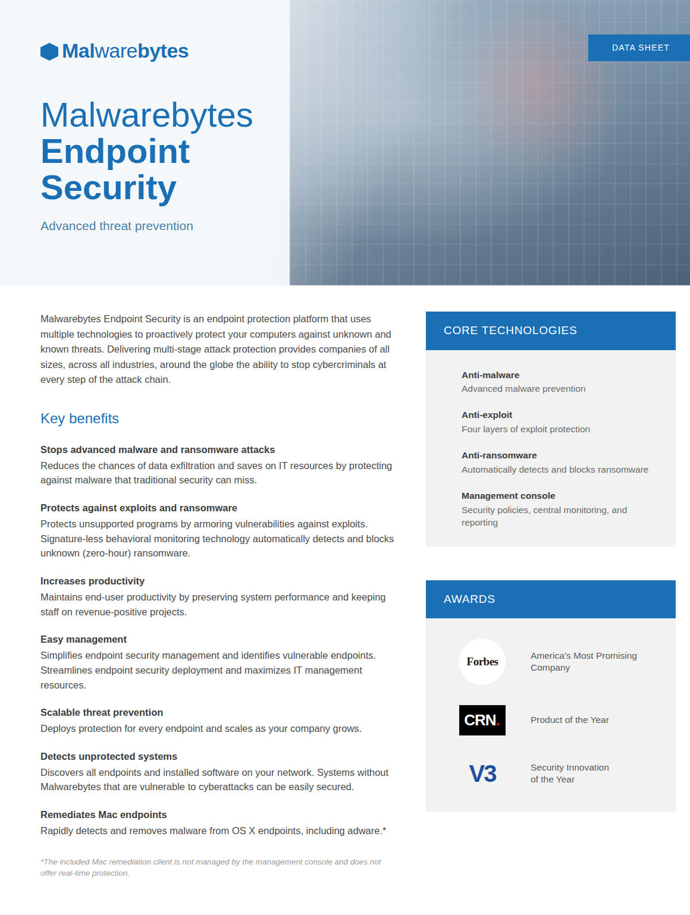DATA SHEET
Mal ware bytes
Malwarebytes Endpoint Security
Advanced threat prevention
Malwarebytes Endpoint Security is an endpoint protection platform that uses multiple technologies to proactively protect your computers against unknown and known threats. Delivering multi-stage attack protection provides companies of all sizes, across all industries, around the globe the ability to stop cybercriminals at every step of the attack chain.
Key benefits
Stops advanced malware and ransomware attacks
Reduces the chances of data exfiltration and saves on IT resources by protecting against malware that traditional security can miss.
Protects against exploits and ransomware
Protects unsupported programs by armoring vulnerabilities against exploits. Signature-less behavioral monitoring technology automatically detects and blocks unknown (zero-hour) ransomware.
Increases productivity
Maintains end-user productivity by preserving system performance and keeping staff on revenue-positive projects.
Easy management
Simplifies endpoint security management and identifies vulnerable endpoints. Streamlines endpoint security deployment and maximizes IT management resources.
Scalable threat prevention
Deploys protection for every endpoint and scales as your company grows.
Detects unprotected systems
Discovers all endpoints and installed software on your network. Systems without Malwarebytes that are vulnerable to cyberattacks can be easily secured.
Remediates Mac endpoints
Rapidly detects and removes malware from OS X endpoints, including adware.*
*The included Mac remediation client is not managed by the management console and does not offer real-time protection.
CORE TECHNOLOGIES
Anti-malware
Advanced malware prevention
Anti-exploit
Four layers of exploit protection
Anti-ransomware
Automatically detects and blocks ransomware
Management console
Security policies, central monitoring, and reporting
AWARDS
Forbes
America’s Most Promising Company
CRN.
Product of the Year
V3
Security Innovation
of the Year